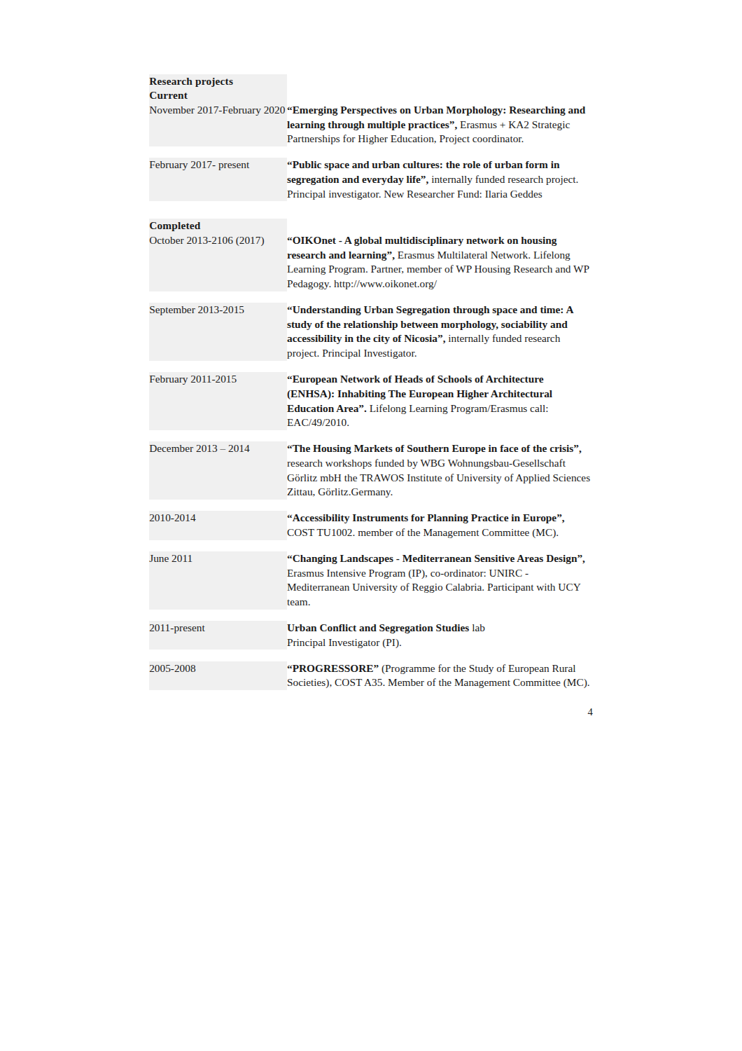| Research projects | |
| Current | |
| November 2017-February 2020 | “Emerging Perspectives on Urban Morphology: Researching and learning through multiple practices”, Erasmus + KA2 Strategic Partnerships for Higher Education, Project coordinator. |
| February 2017- present | “Public space and urban cultures: the role of urban form in segregation and everyday life”, internally funded research project. Principal investigator. New Researcher Fund: Ilaria Geddes |
| Completed | |
| October 2013-2106 (2017) | “OIKOnet - A global multidisciplinary network on housing research and learning”, Erasmus Multilateral Network. Lifelong Learning Program. Partner, member of WP Housing Research and WP Pedagogy. http://www.oikonet.org/ |
| September 2013-2015 | “Understanding Urban Segregation through space and time: A study of the relationship between morphology, sociability and accessibility in the city of Nicosia”, internally funded research project. Principal Investigator. |
| February 2011-2015 | “European Network of Heads of Schools of Architecture (ENHSA): Inhabiting The European Higher Architectural Education Area”. Lifelong Learning Program/Erasmus call: EAC/49/2010. |
| December 2013 – 2014 | “The Housing Markets of Southern Europe in face of the crisis”, research workshops funded by WBG Wohnungsbau-Gesellschaft Görlitz mbH the TRAWOS Institute of University of Applied Sciences Zittau, Görlitz.Germany. |
| 2010-2014 | “Accessibility Instruments for Planning Practice in Europe”, COST TU1002. member of the Management Committee (MC). |
| June 2011 | “Changing Landscapes - Mediterranean Sensitive Areas Design”, Erasmus Intensive Program (IP), co-ordinator: UNIRC - Mediterranean University of Reggio Calabria. Participant with UCY team. |
| 2011-present | Urban Conflict and Segregation Studies lab Principal Investigator (PI). |
| 2005-2008 | “PROGRESSORE” (Programme for the Study of European Rural Societies), COST A35. Member of the Management Committee (MC). |
4